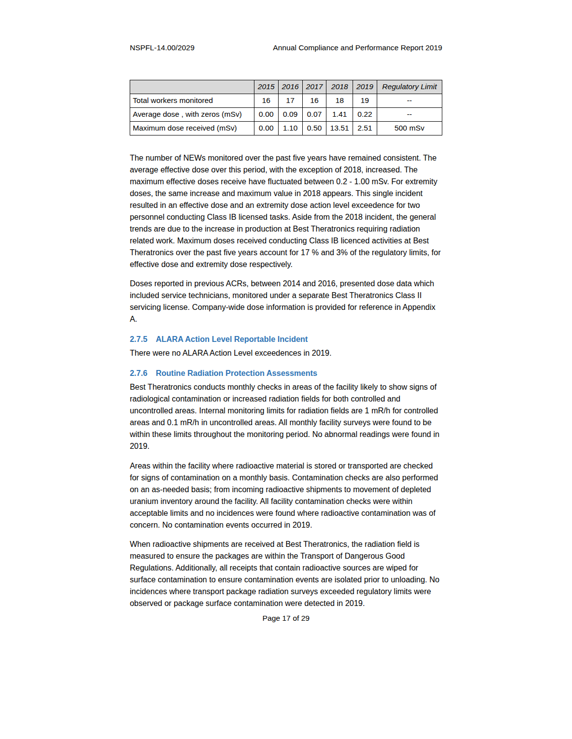NSPFL-14.00/2029
Annual Compliance and Performance Report 2019
| | 2015 | 2016 | 2017 | 2018 | 2019 | Regulatory Limit |
| --- | --- | --- | --- | --- | --- | --- |
| Total workers monitored | 16 | 17 | 16 | 18 | 19 | -- |
| Average dose , with zeros (mSv) | 0.00 | 0.09 | 0.07 | 1.41 | 0.22 | -- |
| Maximum dose received (mSv) | 0.00 | 1.10 | 0.50 | 13.51 | 2.51 | 500 mSv |
The number of NEWs monitored over the past five years have remained consistent. The average effective dose over this period, with the exception of 2018, increased. The maximum effective doses receive have fluctuated between 0.2 - 1.00 mSv. For extremity doses, the same increase and maximum value in 2018 appears. This single incident resulted in an effective dose and an extremity dose action level exceedence for two personnel conducting Class IB licensed tasks. Aside from the 2018 incident, the general trends are due to the increase in production at Best Theratronics requiring radiation related work. Maximum doses received conducting Class IB licenced activities at Best Theratronics over the past five years account for 17 % and 3% of the regulatory limits, for effective dose and extremity dose respectively.
Doses reported in previous ACRs, between 2014 and 2016, presented dose data which included service technicians, monitored under a separate Best Theratronics Class II servicing license. Company-wide dose information is provided for reference in Appendix A.
2.7.5 ALARA Action Level Reportable Incident
There were no ALARA Action Level exceedences in 2019.
2.7.6 Routine Radiation Protection Assessments
Best Theratronics conducts monthly checks in areas of the facility likely to show signs of radiological contamination or increased radiation fields for both controlled and uncontrolled areas. Internal monitoring limits for radiation fields are 1 mR/h for controlled areas and 0.1 mR/h in uncontrolled areas. All monthly facility surveys were found to be within these limits throughout the monitoring period. No abnormal readings were found in 2019.
Areas within the facility where radioactive material is stored or transported are checked for signs of contamination on a monthly basis. Contamination checks are also performed on an as-needed basis; from incoming radioactive shipments to movement of depleted uranium inventory around the facility. All facility contamination checks were within acceptable limits and no incidences were found where radioactive contamination was of concern. No contamination events occurred in 2019.
When radioactive shipments are received at Best Theratronics, the radiation field is measured to ensure the packages are within the Transport of Dangerous Good Regulations. Additionally, all receipts that contain radioactive sources are wiped for surface contamination to ensure contamination events are isolated prior to unloading. No incidences where transport package radiation surveys exceeded regulatory limits were observed or package surface contamination were detected in 2019.
Page 17 of 29